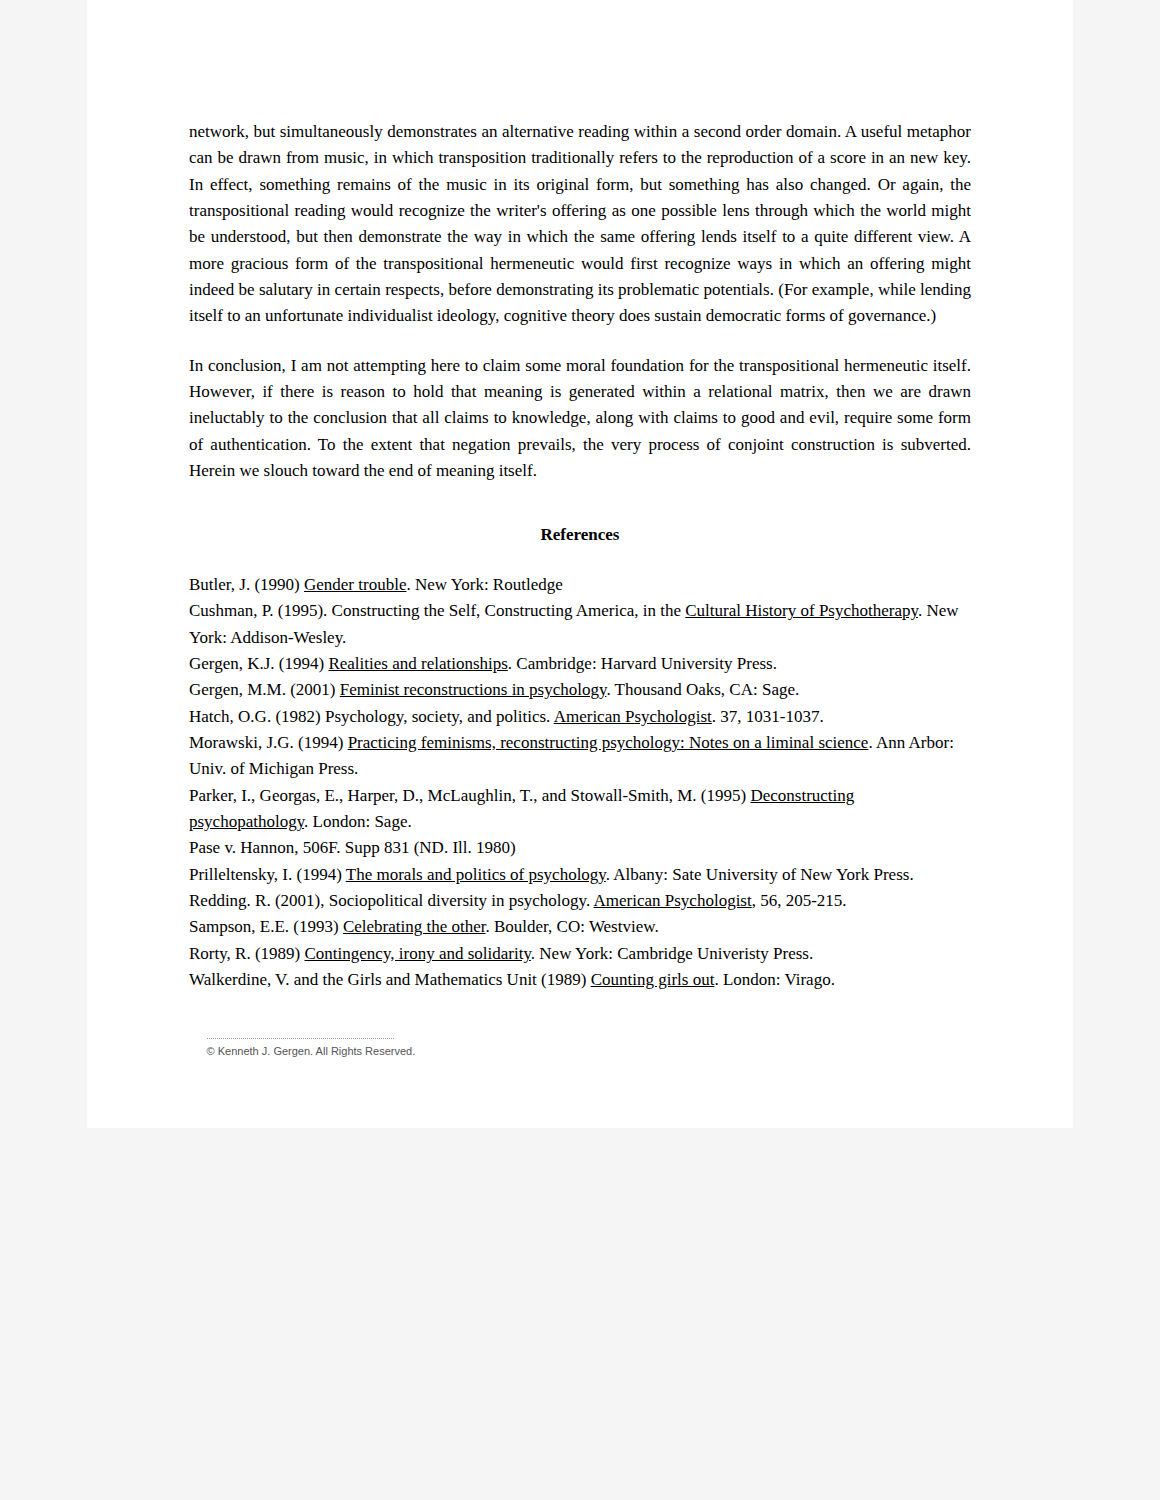network, but simultaneously demonstrates an alternative reading within a second order domain. A useful metaphor can be drawn from music, in which transposition traditionally refers to the reproduction of a score in an new key. In effect, something remains of the music in its original form, but something has also changed. Or again, the transpositional reading would recognize the writer's offering as one possible lens through which the world might be understood, but then demonstrate the way in which the same offering lends itself to a quite different view. A more gracious form of the transpositional hermeneutic would first recognize ways in which an offering might indeed be salutary in certain respects, before demonstrating its problematic potentials. (For example, while lending itself to an unfortunate individualist ideology, cognitive theory does sustain democratic forms of governance.)
In conclusion, I am not attempting here to claim some moral foundation for the transpositional hermeneutic itself. However, if there is reason to hold that meaning is generated within a relational matrix, then we are drawn ineluctably to the conclusion that all claims to knowledge, along with claims to good and evil, require some form of authentication. To the extent that negation prevails, the very process of conjoint construction is subverted. Herein we slouch toward the end of meaning itself.
References
Butler, J. (1990) Gender trouble. New York: Routledge
Cushman, P. (1995). Constructing the Self, Constructing America, in the Cultural History of Psychotherapy. New York: Addison-Wesley.
Gergen, K.J. (1994) Realities and relationships. Cambridge: Harvard University Press.
Gergen, M.M. (2001) Feminist reconstructions in psychology. Thousand Oaks, CA: Sage.
Hatch, O.G. (1982) Psychology, society, and politics. American Psychologist. 37, 1031-1037.
Morawski, J.G. (1994) Practicing feminisms, reconstructing psychology: Notes on a liminal science. Ann Arbor: Univ. of Michigan Press.
Parker, I., Georgas, E., Harper, D., McLaughlin, T., and Stowall-Smith, M. (1995) Deconstructing psychopathology. London: Sage.
Pase v. Hannon, 506F. Supp 831 (ND. Ill. 1980)
Prilleltensky, I. (1994) The morals and politics of psychology. Albany: Sate University of New York Press.
Redding. R. (2001), Sociopolitical diversity in psychology. American Psychologist, 56, 205-215.
Sampson, E.E. (1993) Celebrating the other. Boulder, CO: Westview.
Rorty, R. (1989) Contingency, irony and solidarity. New York: Cambridge Univeristy Press.
Walkerdine, V. and the Girls and Mathematics Unit (1989) Counting girls out. London: Virago.
© Kenneth J. Gergen. All Rights Reserved.